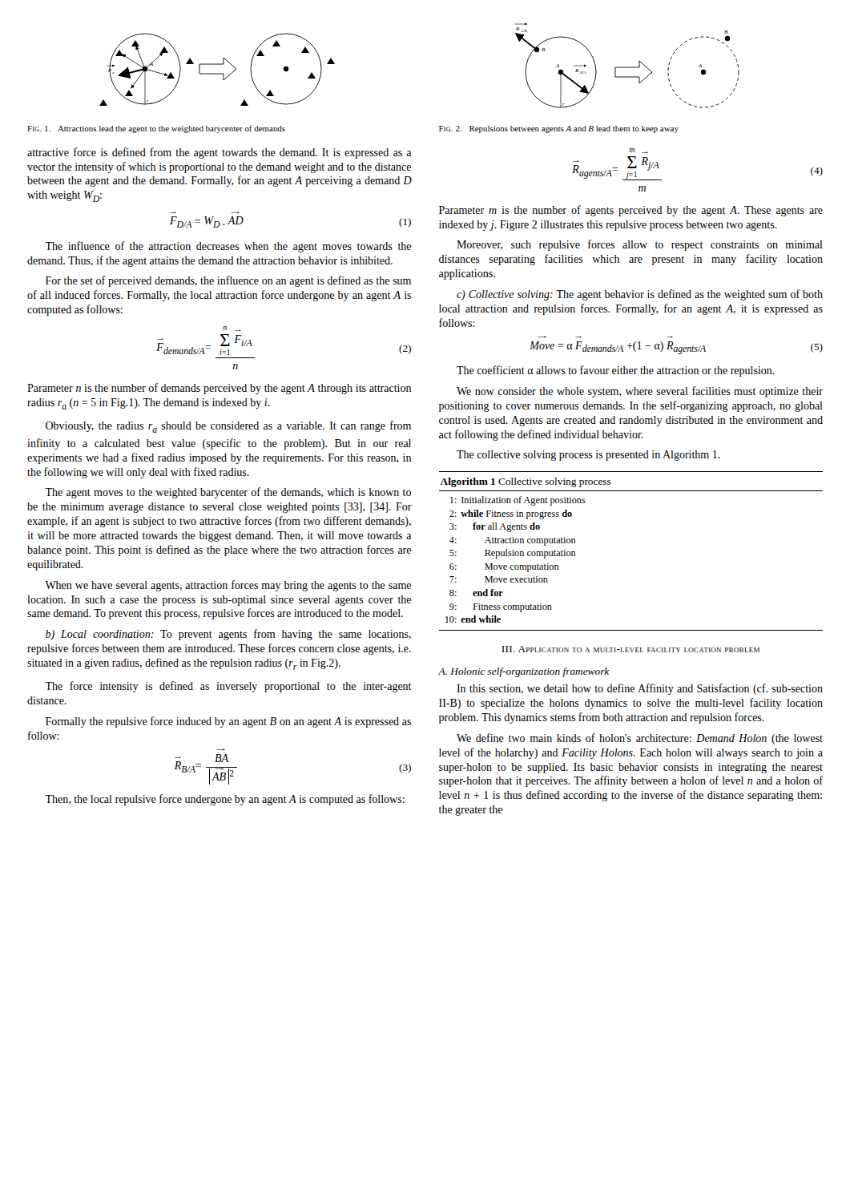A r a F a
Fig. 1. Attractions lead the agent to the weighted barycenter of demands
attractive force is defined from the agent towards the demand. It is expressed as a vector the intensity of which is proportional to the demand weight and to the distance between the agent and the demand. Formally, for an agent A perceiving a demand D with weight WD:
FD/A = WD . AD
(1)
The influence of the attraction decreases when the agent moves towards the demand. Thus, if the agent attains the demand the attraction behavior is inhibited.
For the set of perceived demands, the influence on an agent is defined as the sum of all induced forces. Formally, the local attraction force undergone by an agent A is computed as follows:
Fdemands/A= nΣi=1 Fi/A n
(2)
Parameter n is the number of demands perceived by the agent A through its attraction radius ra (n = 5 in Fig.1). The demand is indexed by i.
Obviously, the radius ra should be considered as a variable. It can range from infinity to a calculated best value (specific to the problem). But in our real experiments we had a fixed radius imposed by the requirements. For this reason, in the following we will only deal with fixed radius.
The agent moves to the weighted barycenter of the demands, which is known to be the minimum average distance to several close weighted points [33], [34]. For example, if an agent is subject to two attractive forces (from two different demands), it will be more attracted towards the biggest demand. Then, it will move towards a balance point. This point is defined as the place where the two attraction forces are equilibrated.
When we have several agents, attraction forces may bring the agents to the same location. In such a case the process is sub-optimal since several agents cover the same demand. To prevent this process, repulsive forces are introduced to the model.
b) Local coordination: To prevent agents from having the same locations, repulsive forces between them are introduced. These forces concern close agents, i.e. situated in a given radius, defined as the repulsion radius (rr in Fig.2).
The force intensity is defined as inversely proportional to the inter-agent distance.
Formally the repulsive force induced by an agent B on an agent A is expressed as follow:
RB/A= BA AB2
(3)
Then, the local repulsive force undergone by an agent A is computed as follows:
A B r r R A/B R B/A A B
Fig. 2. Repulsions between agents A and B lead them to keep away
Ragents/A= mΣj=1 Rj/A m
(4)
Parameter m is the number of agents perceived by the agent A. These agents are indexed by j. Figure 2 illustrates this repulsive process between two agents.
Moreover, such repulsive forces allow to respect constraints on minimal distances separating facilities which are present in many facility location applications.
c) Collective solving: The agent behavior is defined as the weighted sum of both local attraction and repulsion forces. Formally, for an agent A, it is expressed as follows:
Move = α Fdemands/A +(1 − α) Ragents/A
(5)
The coefficient α allows to favour either the attraction or the repulsion.
We now consider the whole system, where several facilities must optimize their positioning to cover numerous demands. In the self-organizing approach, no global control is used. Agents are created and randomly distributed in the environment and act following the defined individual behavior.
The collective solving process is presented in Algorithm 1.
Algorithm 1 Collective solving process
Initialization of Agent positions
while Fitness in progress do
for all Agents do
Attraction computation
Repulsion computation
Move computation
Move execution
end for
Fitness computation
end while
III. Application to a multi-level facility location problem
A. Holonic self-organization framework
In this section, we detail how to define Affinity and Satisfaction (cf. sub-section II-B) to specialize the holons dynamics to solve the multi-level facility location problem. This dynamics stems from both attraction and repulsion forces.
We define two main kinds of holon's architecture: Demand Holon (the lowest level of the holarchy) and Facility Holons. Each holon will always search to join a super-holon to be supplied. Its basic behavior consists in integrating the nearest super-holon that it perceives. The affinity between a holon of level n and a holon of level n + 1 is thus defined according to the inverse of the distance separating them: the greater the